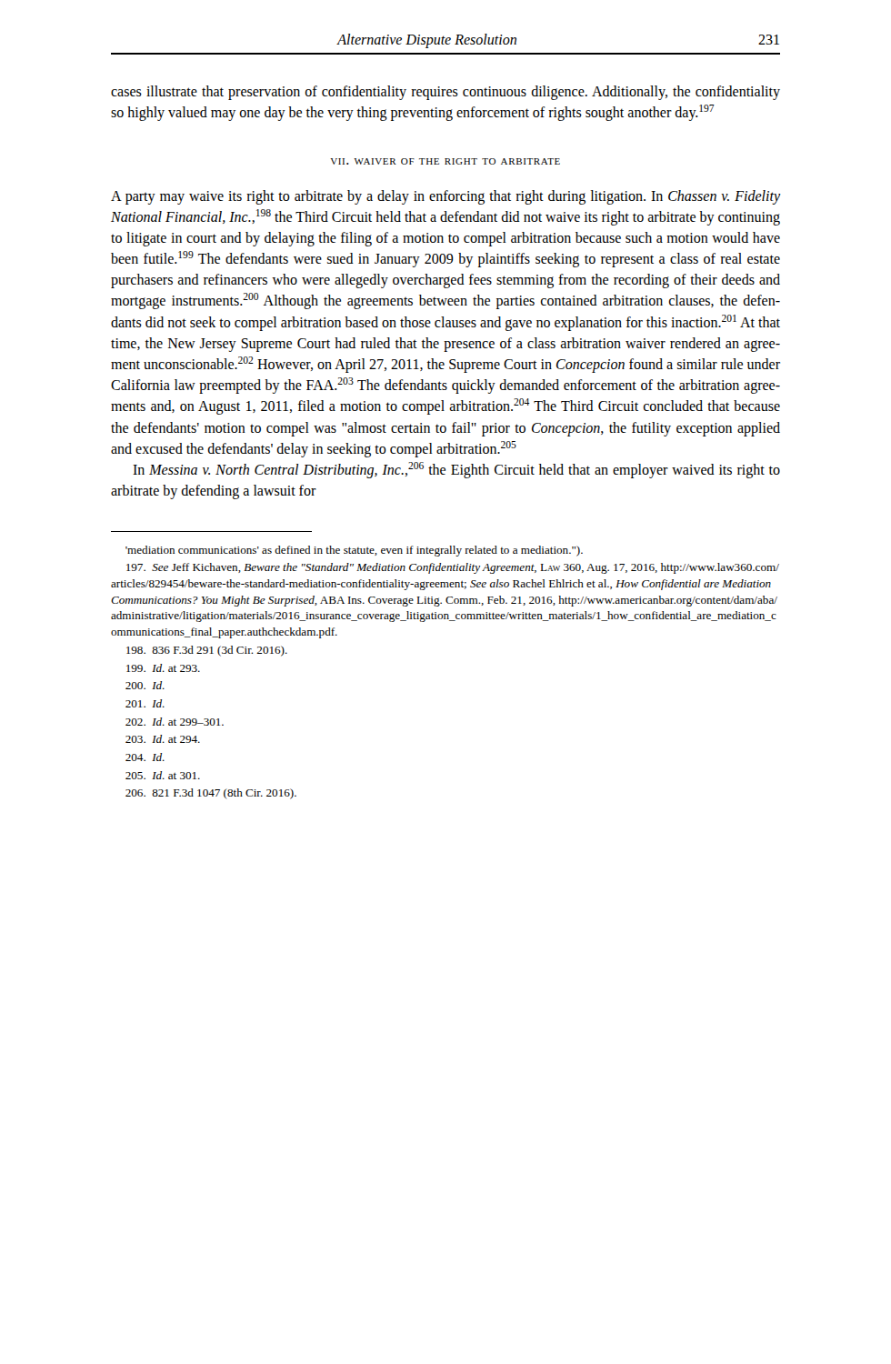Alternative Dispute Resolution 231
cases illustrate that preservation of confidentiality requires continuous diligence. Additionally, the confidentiality so highly valued may one day be the very thing preventing enforcement of rights sought another day.197
vii. waiver of the right to arbitrate
A party may waive its right to arbitrate by a delay in enforcing that right during litigation. In Chassen v. Fidelity National Financial, Inc.,198 the Third Circuit held that a defendant did not waive its right to arbitrate by continuing to litigate in court and by delaying the filing of a motion to compel arbitration because such a motion would have been futile.199 The defendants were sued in January 2009 by plaintiffs seeking to represent a class of real estate purchasers and refinancers who were allegedly overcharged fees stemming from the recording of their deeds and mortgage instruments.200 Although the agreements between the parties contained arbitration clauses, the defendants did not seek to compel arbitration based on those clauses and gave no explanation for this inaction.201 At that time, the New Jersey Supreme Court had ruled that the presence of a class arbitration waiver rendered an agreement unconscionable.202 However, on April 27, 2011, the Supreme Court in Concepcion found a similar rule under California law preempted by the FAA.203 The defendants quickly demanded enforcement of the arbitration agreements and, on August 1, 2011, filed a motion to compel arbitration.204 The Third Circuit concluded that because the defendants' motion to compel was "almost certain to fail" prior to Concepcion, the futility exception applied and excused the defendants' delay in seeking to compel arbitration.205
In Messina v. North Central Distributing, Inc.,206 the Eighth Circuit held that an employer waived its right to arbitrate by defending a lawsuit for
'mediation communications' as defined in the statute, even if integrally related to a mediation.").
197. See Jeff Kichaven, Beware the "Standard" Mediation Confidentiality Agreement, Law 360, Aug. 17, 2016, http://www.law360.com/articles/829454/beware-the-standard-mediation-confidentiality-agreement; See also Rachel Ehlrich et al., How Confidential are Mediation Communications? You Might Be Surprised, ABA Ins. Coverage Litig. Comm., Feb. 21, 2016, http://www.americanbar.org/content/dam/aba/ administrative/litigation/materials/2016_insurance_coverage_litigation_committee/written_materials/1_how_confidential_are_mediation_communications_final_paper.authcheckdam.pdf.
198. 836 F.3d 291 (3d Cir. 2016).
199. Id. at 293.
200. Id.
201. Id.
202. Id. at 299–301.
203. Id. at 294.
204. Id.
205. Id. at 301.
206. 821 F.3d 1047 (8th Cir. 2016).